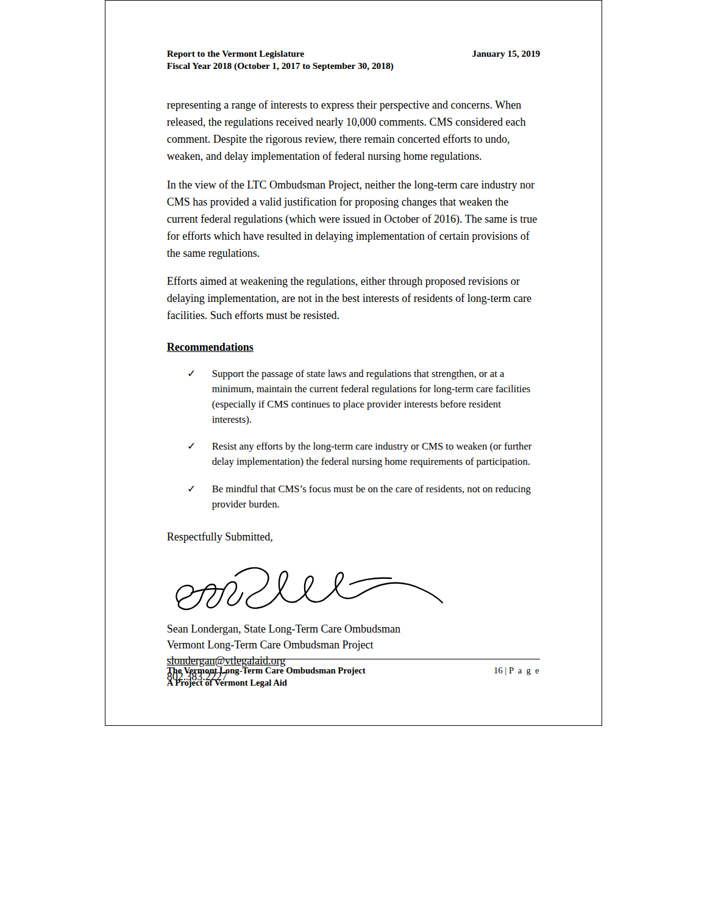Report to the Vermont Legislature
Fiscal Year 2018 (October 1, 2017 to September 30, 2018)
January 15, 2019
representing a range of interests to express their perspective and concerns. When released, the regulations received nearly 10,000 comments. CMS considered each comment. Despite the rigorous review, there remain concerted efforts to undo, weaken, and delay implementation of federal nursing home regulations.
In the view of the LTC Ombudsman Project, neither the long-term care industry nor CMS has provided a valid justification for proposing changes that weaken the current federal regulations (which were issued in October of 2016). The same is true for efforts which have resulted in delaying implementation of certain provisions of the same regulations.
Efforts aimed at weakening the regulations, either through proposed revisions or delaying implementation, are not in the best interests of residents of long-term care facilities. Such efforts must be resisted.
Recommendations
Support the passage of state laws and regulations that strengthen, or at a minimum, maintain the current federal regulations for long-term care facilities (especially if CMS continues to place provider interests before resident interests).
Resist any efforts by the long-term care industry or CMS to weaken (or further delay implementation) the federal nursing home requirements of participation.
Be mindful that CMS’s focus must be on the care of residents, not on reducing provider burden.
Respectfully Submitted,
Sean Londergan, State Long-Term Care Ombudsman
Vermont Long-Term Care Ombudsman Project
slondergan@vtlegalaid.org
802.383.2227
The Vermont Long-Term Care Ombudsman Project
A Project of Vermont Legal Aid
16 | P a g e